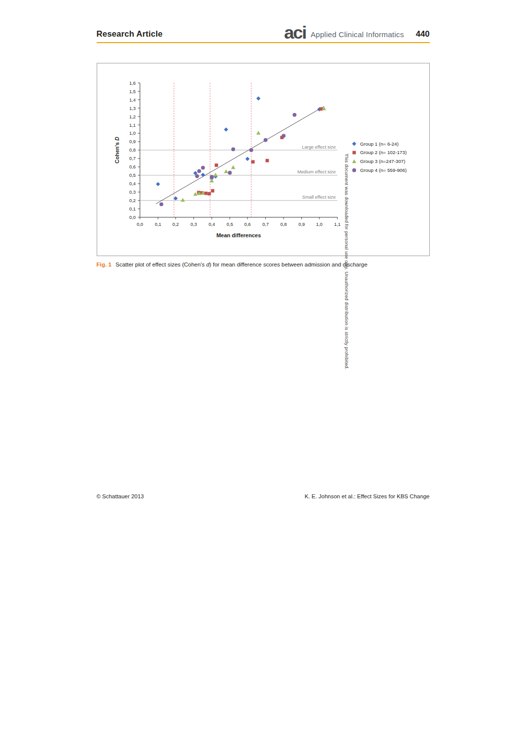Research Article
aci Applied Clinical Informatics 440
0,0 0,1 0,2 0,3 0,4 0,5 0,6 0,7 0,8 0,9 1,0 1,1 1,2 1,3 1,4 1,5 1,6 0,0 0,1 0,2 0,3 0,4 0,5 0,6 0,7 0,8 0,9 1,0 1,1 Mean differences Cohen's D Large effect size Medium effect size Small effect size Group 1 (n= 6-24) Group 2 (n= 102-173) Group 3 (n=247-307) Group 4 (n= 559-906)
Fig. 1 Scatter plot of effect sizes (Cohen's d) for mean difference scores between admission and discharge
© Schattauer 2013
K. E. Johnson et al.: Effect Sizes for KBS Change
This document was downloaded for personal use only. Unauthorized distribution is strictly prohibited.